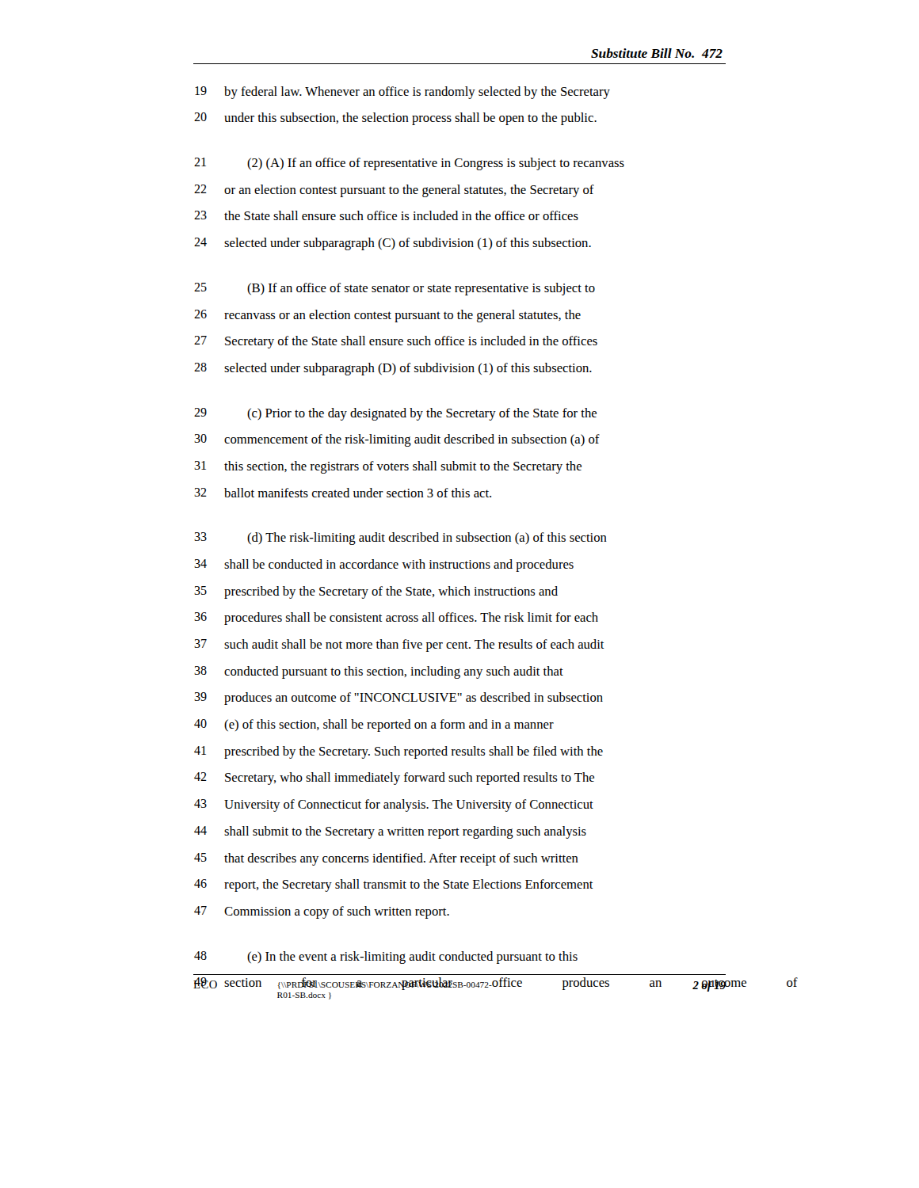Substitute Bill No. 472
| 19 | by federal law. Whenever an office is randomly selected by the Secretary |
| 20 | under this subsection, the selection process shall be open to the public. |
| 21 | (2) (A) If an office of representative in Congress is subject to recanvass |
| 22 | or an election contest pursuant to the general statutes, the Secretary of |
| 23 | the State shall ensure such office is included in the office or offices |
| 24 | selected under subparagraph (C) of subdivision (1) of this subsection. |
| 25 | (B) If an office of state senator or state representative is subject to |
| 26 | recanvass or an election contest pursuant to the general statutes, the |
| 27 | Secretary of the State shall ensure such office is included in the offices |
| 28 | selected under subparagraph (D) of subdivision (1) of this subsection. |
| 29 | (c) Prior to the day designated by the Secretary of the State for the |
| 30 | commencement of the risk-limiting audit described in subsection (a) of |
| 31 | this section, the registrars of voters shall submit to the Secretary the |
| 32 | ballot manifests created under section 3 of this act. |
| 33 | (d) The risk-limiting audit described in subsection (a) of this section |
| 34 | shall be conducted in accordance with instructions and procedures |
| 35 | prescribed by the Secretary of the State, which instructions and |
| 36 | procedures shall be consistent across all offices. The risk limit for each |
| 37 | such audit shall be not more than five per cent. The results of each audit |
| 38 | conducted pursuant to this section, including any such audit that |
| 39 | produces an outcome of "INCONCLUSIVE" as described in subsection |
| 40 | (e) of this section, shall be reported on a form and in a manner |
| 41 | prescribed by the Secretary. Such reported results shall be filed with the |
| 42 | Secretary, who shall immediately forward such reported results to The |
| 43 | University of Connecticut for analysis. The University of Connecticut |
| 44 | shall submit to the Secretary a written report regarding such analysis |
| 45 | that describes any concerns identified. After receipt of such written |
| 46 | report, the Secretary shall transmit to the State Elections Enforcement |
| 47 | Commission a copy of such written report. |
| 48 | (e) In the event a risk-limiting audit conducted pursuant to this |
| 49 | section for a particular office produces an outcome of |
LCO
{\\PRDFS1\SCOUSERS\FORZANOF\WS\2022SB-00472-
R01-SB.docx }
2 of 19